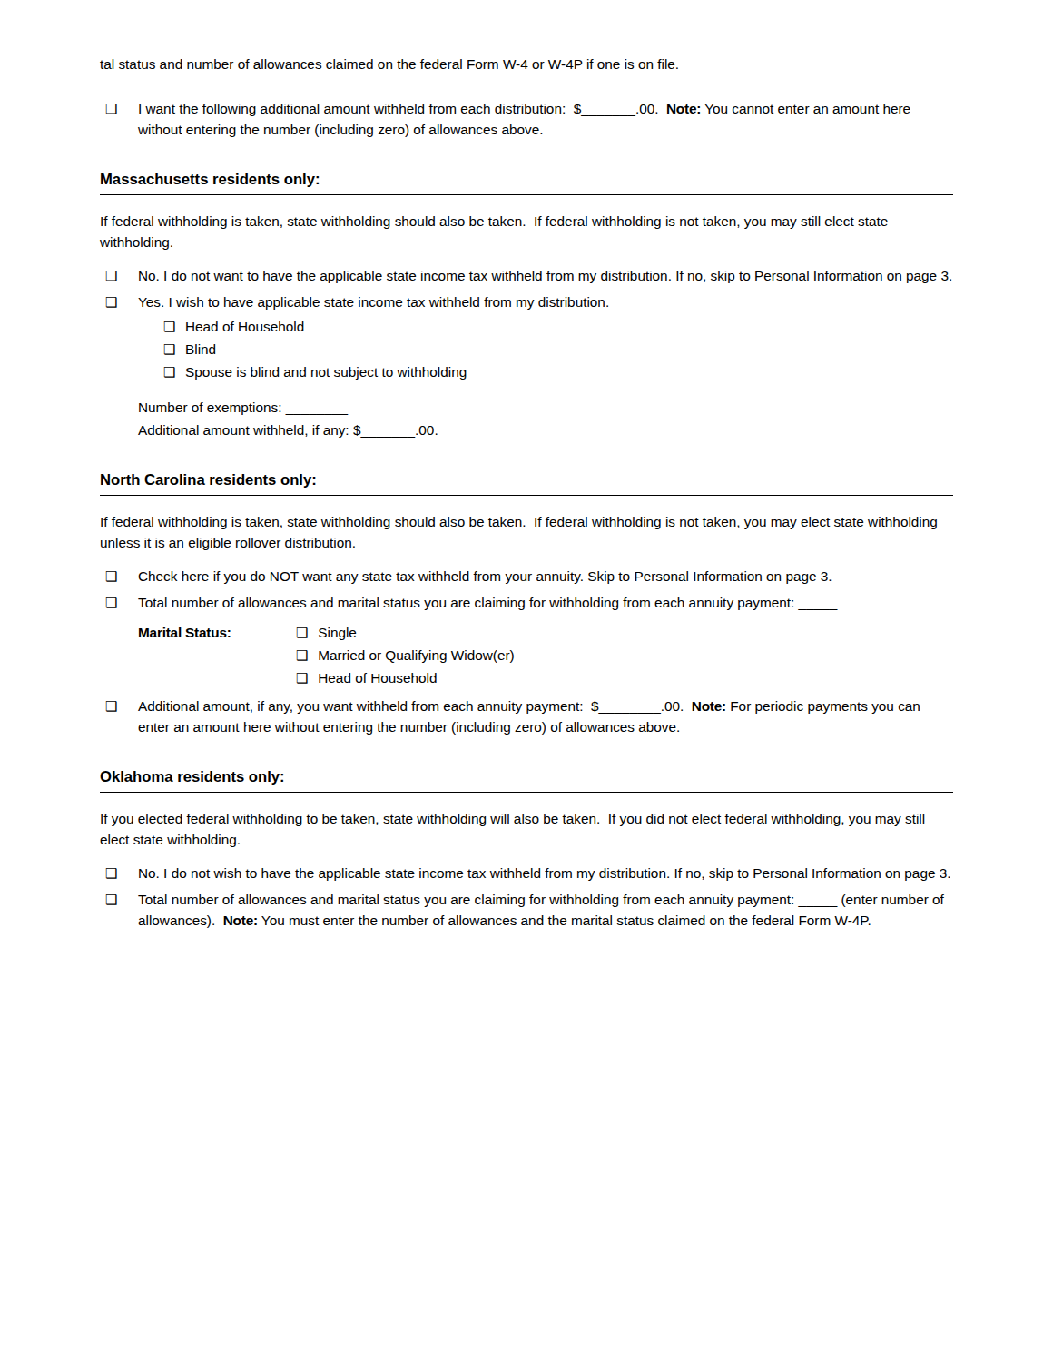tal status and number of allowances claimed on the federal Form W-4 or W-4P if one is on file.
I want the following additional amount withheld from each distribution: $_______.00. Note: You cannot enter an amount here without entering the number (including zero) of allowances above.
Massachusetts residents only:
If federal withholding is taken, state withholding should also be taken. If federal withholding is not taken, you may still elect state withholding.
No. I do not want to have the applicable state income tax withheld from my distribution. If no, skip to Personal Information on page 3.
Yes. I wish to have applicable state income tax withheld from my distribution.
Head of Household
Blind
Spouse is blind and not subject to withholding
Number of exemptions: ________
Additional amount withheld, if any: $_______.00.
North Carolina residents only:
If federal withholding is taken, state withholding should also be taken. If federal withholding is not taken, you may elect state withholding unless it is an eligible rollover distribution.
Check here if you do NOT want any state tax withheld from your annuity. Skip to Personal Information on page 3.
Total number of allowances and marital status you are claiming for withholding from each annuity payment: _____
Marital Status:
Single
Married or Qualifying Widow(er)
Head of Household
Additional amount, if any, you want withheld from each annuity payment: $________.00. Note: For periodic payments you can enter an amount here without entering the number (including zero) of allowances above.
Oklahoma residents only:
If you elected federal withholding to be taken, state withholding will also be taken. If you did not elect federal withholding, you may still elect state withholding.
No. I do not wish to have the applicable state income tax withheld from my distribution. If no, skip to Personal Information on page 3.
Total number of allowances and marital status you are claiming for withholding from each annuity payment: _____ (enter number of allowances). Note: You must enter the number of allowances and the marital status claimed on the federal Form W-4P.